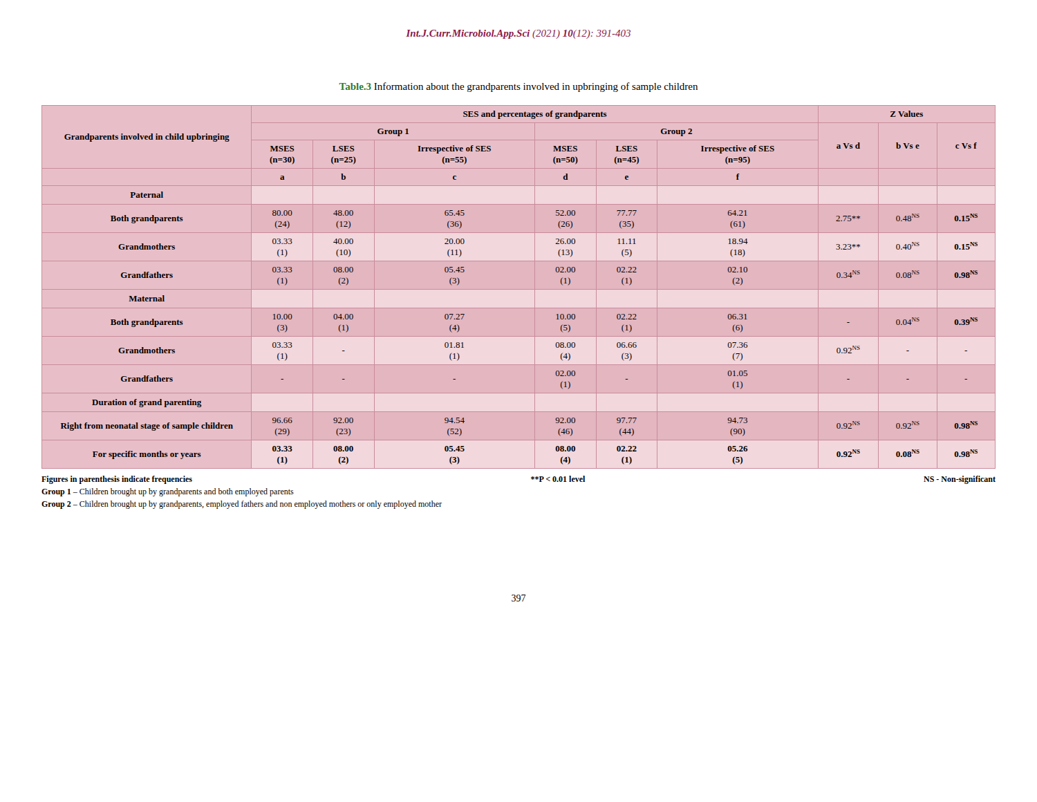Int.J.Curr.Microbiol.App.Sci (2021) 10(12): 391-403
Table.3 Information about the grandparents involved in upbringing of sample children
| Grandparents involved in child upbringing | SES and percentages of grandparents | Z Values |
| --- | --- | --- |
| Group 1 | Group 2 | a Vs d | b Vs e | c Vs f |
| MSES (n=30) | LSES (n=25) | Irrespective of SES (n=55) | MSES (n=50) | LSES (n=45) | Irrespective of SES (n=95) |
| | a | b | c | d | e | f | | | |
| Paternal | | | | | | | | | |
| Both grandparents | 80.00 (24) | 48.00 (12) | 65.45 (36) | 52.00 (26) | 77.77 (35) | 64.21 (61) | 2.75** | 0.48 NS | 0.15 NS |
| Grandmothers | 03.33 (1) | 40.00 (10) | 20.00 (11) | 26.00 (13) | 11.11 (5) | 18.94 (18) | 3.23** | 0.40 NS | 0.15 NS |
| Grandfathers | 03.33 (1) | 08.00 (2) | 05.45 (3) | 02.00 (1) | 02.22 (1) | 02.10 (2) | 0.34 NS | 0.08 NS | 0.98 NS |
| Maternal | | | | | | | | | |
| Both grandparents | 10.00 (3) | 04.00 (1) | 07.27 (4) | 10.00 (5) | 02.22 (1) | 06.31 (6) | - | 0.04 NS | 0.39 NS |
| Grandmothers | 03.33 (1) | - | 01.81 (1) | 08.00 (4) | 06.66 (3) | 07.36 (7) | 0.92 NS | - | - |
| Grandfathers | - | - | - | 02.00 (1) | - | 01.05 (1) | - | - | - |
| Duration of grand parenting | | | | | | | | | |
| Right from neonatal stage of sample children | 96.66 (29) | 92.00 (23) | 94.54 (52) | 92.00 (46) | 97.77 (44) | 94.73 (90) | 0.92 NS | 0.92 NS | 0.98 NS |
| For specific months or years | 03.33 (1) | 08.00 (2) | 05.45 (3) | 08.00 (4) | 02.22 (1) | 05.26 (5) | 0.92 NS | 0.08 NS | 0.98 NS |
Figures in parenthesis indicate frequencies **P < 0.01 level NS - Non-significant
Group 1 – Children brought up by grandparents and both employed parents
Group 2 – Children brought up by grandparents, employed fathers and non employed mothers or only employed mother
397